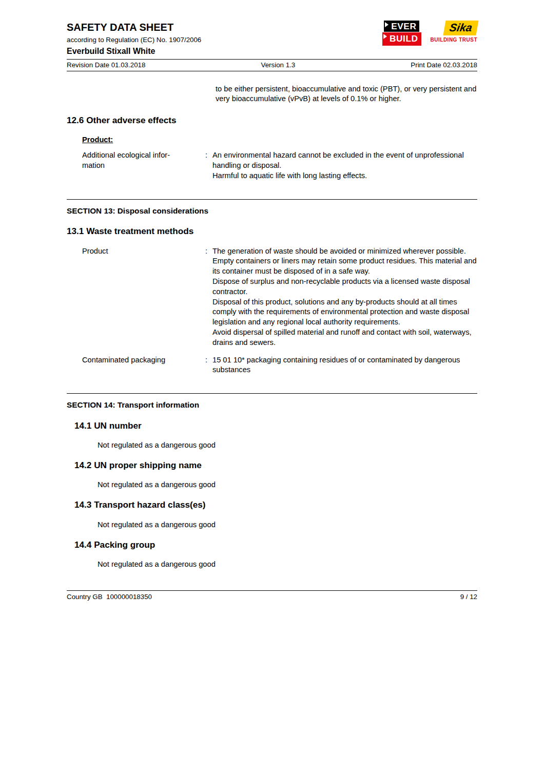SAFETY DATA SHEET
according to Regulation (EC) No. 1907/2006
Everbuild Stixall White
EVER BUILD
Sika
BUILDING TRUST
Revision Date 01.03.2018 Version 1.3 Print Date 02.03.2018
to be either persistent, bioaccumulative and toxic (PBT), or very persistent and very bioaccumulative (vPvB) at levels of 0.1% or higher.
12.6 Other adverse effects
Product:
Additional ecological infor-
mation
:
An environmental hazard cannot be excluded in the event of unprofessional handling or disposal.
Harmful to aquatic life with long lasting effects.
SECTION 13: Disposal considerations
13.1 Waste treatment methods
Product
:
The generation of waste should be avoided or minimized wherever possible.
Empty containers or liners may retain some product residues. This material and its container must be disposed of in a safe way.
Dispose of surplus and non-recyclable products via a licensed waste disposal contractor.
Disposal of this product, solutions and any by-products should at all times comply with the requirements of environmental protection and waste disposal legislation and any regional local authority requirements.
Avoid dispersal of spilled material and runoff and contact with soil, waterways, drains and sewers.
Contaminated packaging
:
15 01 10* packaging containing residues of or contaminated by dangerous substances
SECTION 14: Transport information
14.1 UN number
Not regulated as a dangerous good
14.2 UN proper shipping name
Not regulated as a dangerous good
14.3 Transport hazard class(es)
Not regulated as a dangerous good
14.4 Packing group
Not regulated as a dangerous good
Country GB 100000018350 9 / 12